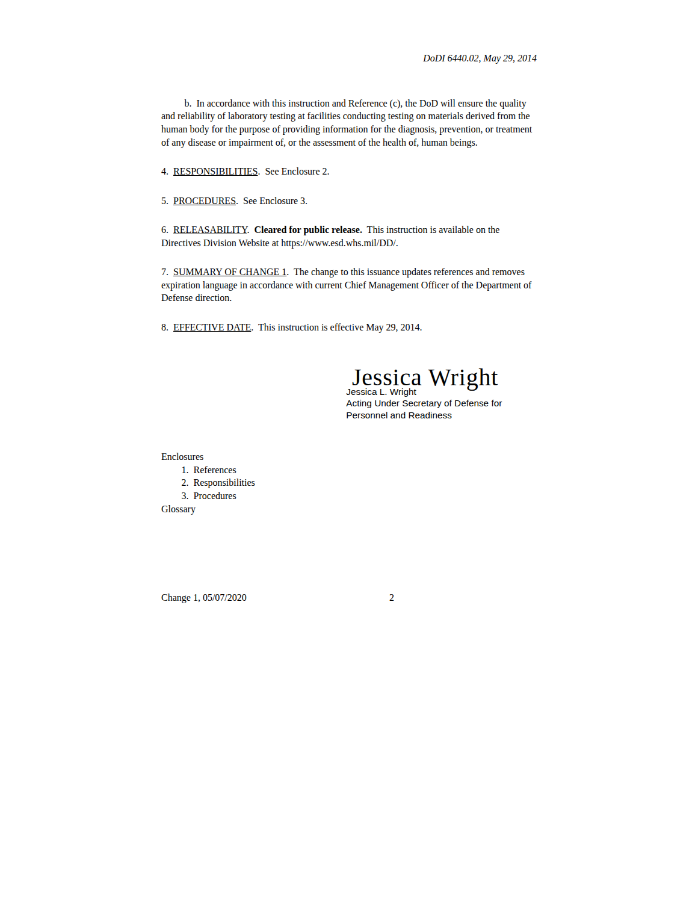DoDI 6440.02, May 29, 2014
b. In accordance with this instruction and Reference (c), the DoD will ensure the quality and reliability of laboratory testing at facilities conducting testing on materials derived from the human body for the purpose of providing information for the diagnosis, prevention, or treatment of any disease or impairment of, or the assessment of the health of, human beings.
4. RESPONSIBILITIES. See Enclosure 2.
5. PROCEDURES. See Enclosure 3.
6. RELEASABILITY. Cleared for public release. This instruction is available on the Directives Division Website at https://www.esd.whs.mil/DD/.
7. SUMMARY OF CHANGE 1. The change to this issuance updates references and removes expiration language in accordance with current Chief Management Officer of the Department of Defense direction.
8. EFFECTIVE DATE. This instruction is effective May 29, 2014.
Jessica Wright
Jessica L. Wright
Acting Under Secretary of Defense for
Personnel and Readiness
Enclosures
1. References
2. Responsibilities
3. Procedures
Glossary
Change 1, 05/07/2020
2